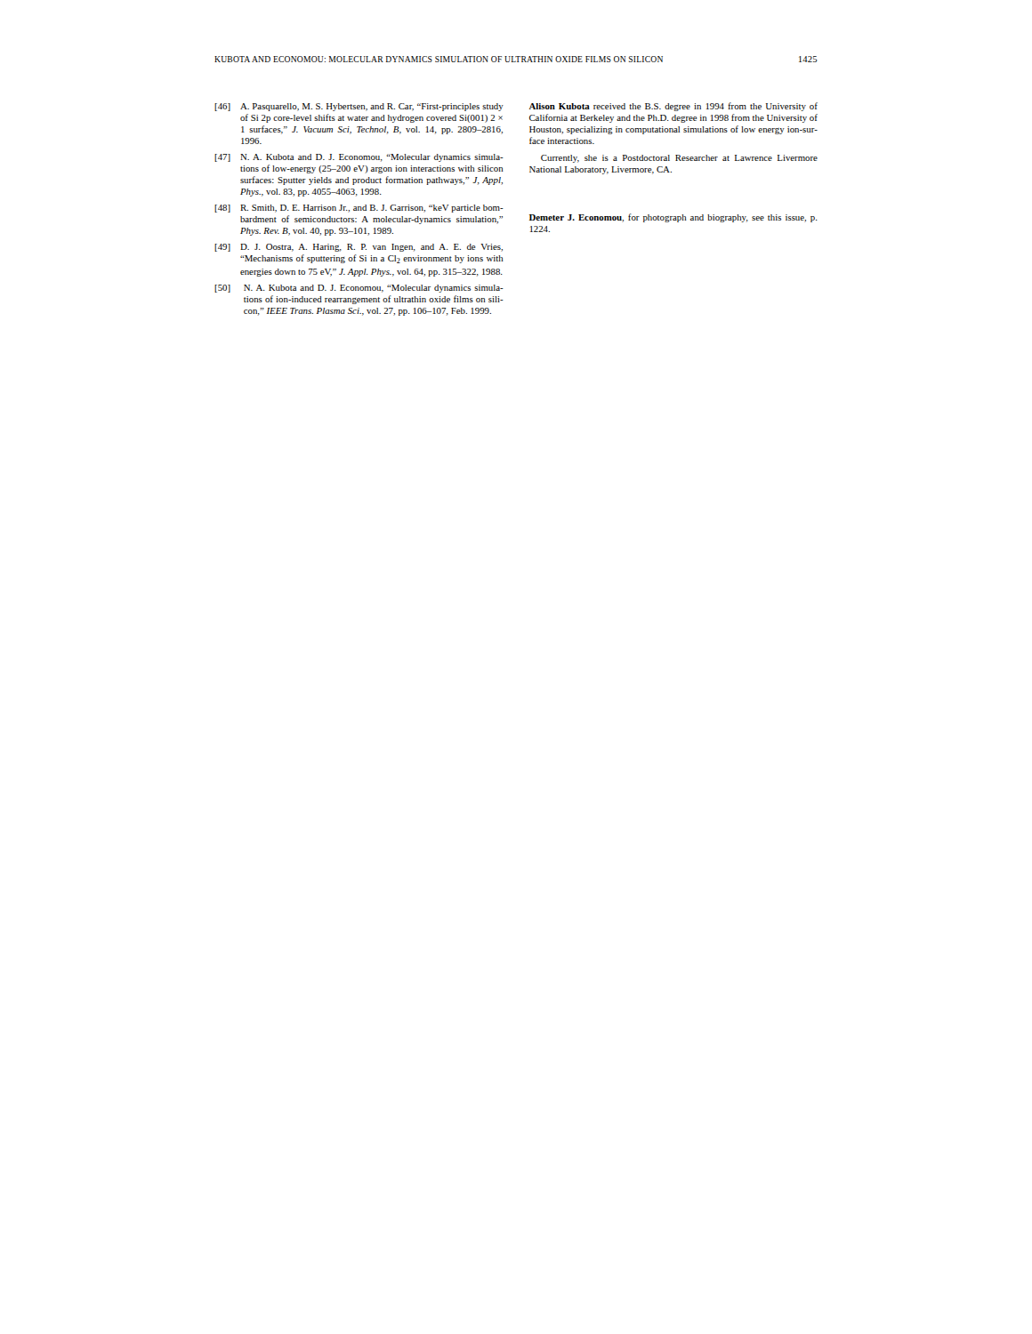Kubota and Economou: Molecular Dynamics Simulation of Ultrathin Oxide Films on Silicon 1425
[46] A. Pasquarello, M. S. Hybertsen, and R. Car, “First-principles study of Si 2p core-level shifts at water and hydrogen covered Si(001) 2 × 1 surfaces,” J. Vacuum Sci, Technol, B, vol. 14, pp. 2809–2816, 1996.
[47] N. A. Kubota and D. J. Economou, “Molecular dynamics simulations of low-energy (25–200 eV) argon ion interactions with silicon surfaces: Sputter yields and product formation pathways,” J, Appl, Phys., vol. 83, pp. 4055–4063, 1998.
[48] R. Smith, D. E. Harrison Jr., and B. J. Garrison, “keV particle bombardment of semiconductors: A molecular-dynamics simulation,” Phys. Rev. B, vol. 40, pp. 93–101, 1989.
[49] D. J. Oostra, A. Haring, R. P. van Ingen, and A. E. de Vries, “Mechanisms of sputtering of Si in a Cl2 environment by ions with energies down to 75 eV,” J. Appl. Phys., vol. 64, pp. 315–322, 1988.
[50] N. A. Kubota and D. J. Economou, “Molecular dynamics simulations of ion-induced rearrangement of ultrathin oxide films on silicon,” IEEE Trans. Plasma Sci., vol. 27, pp. 106–107, Feb. 1999.
Alison Kubota received the B.S. degree in 1994 from the University of California at Berkeley and the Ph.D. degree in 1998 from the University of Houston, specializing in computational simulations of low energy ion-surface interactions.
Currently, she is a Postdoctoral Researcher at Lawrence Livermore National Laboratory, Livermore, CA.
Demeter J. Economou, for photograph and biography, see this issue, p. 1224.